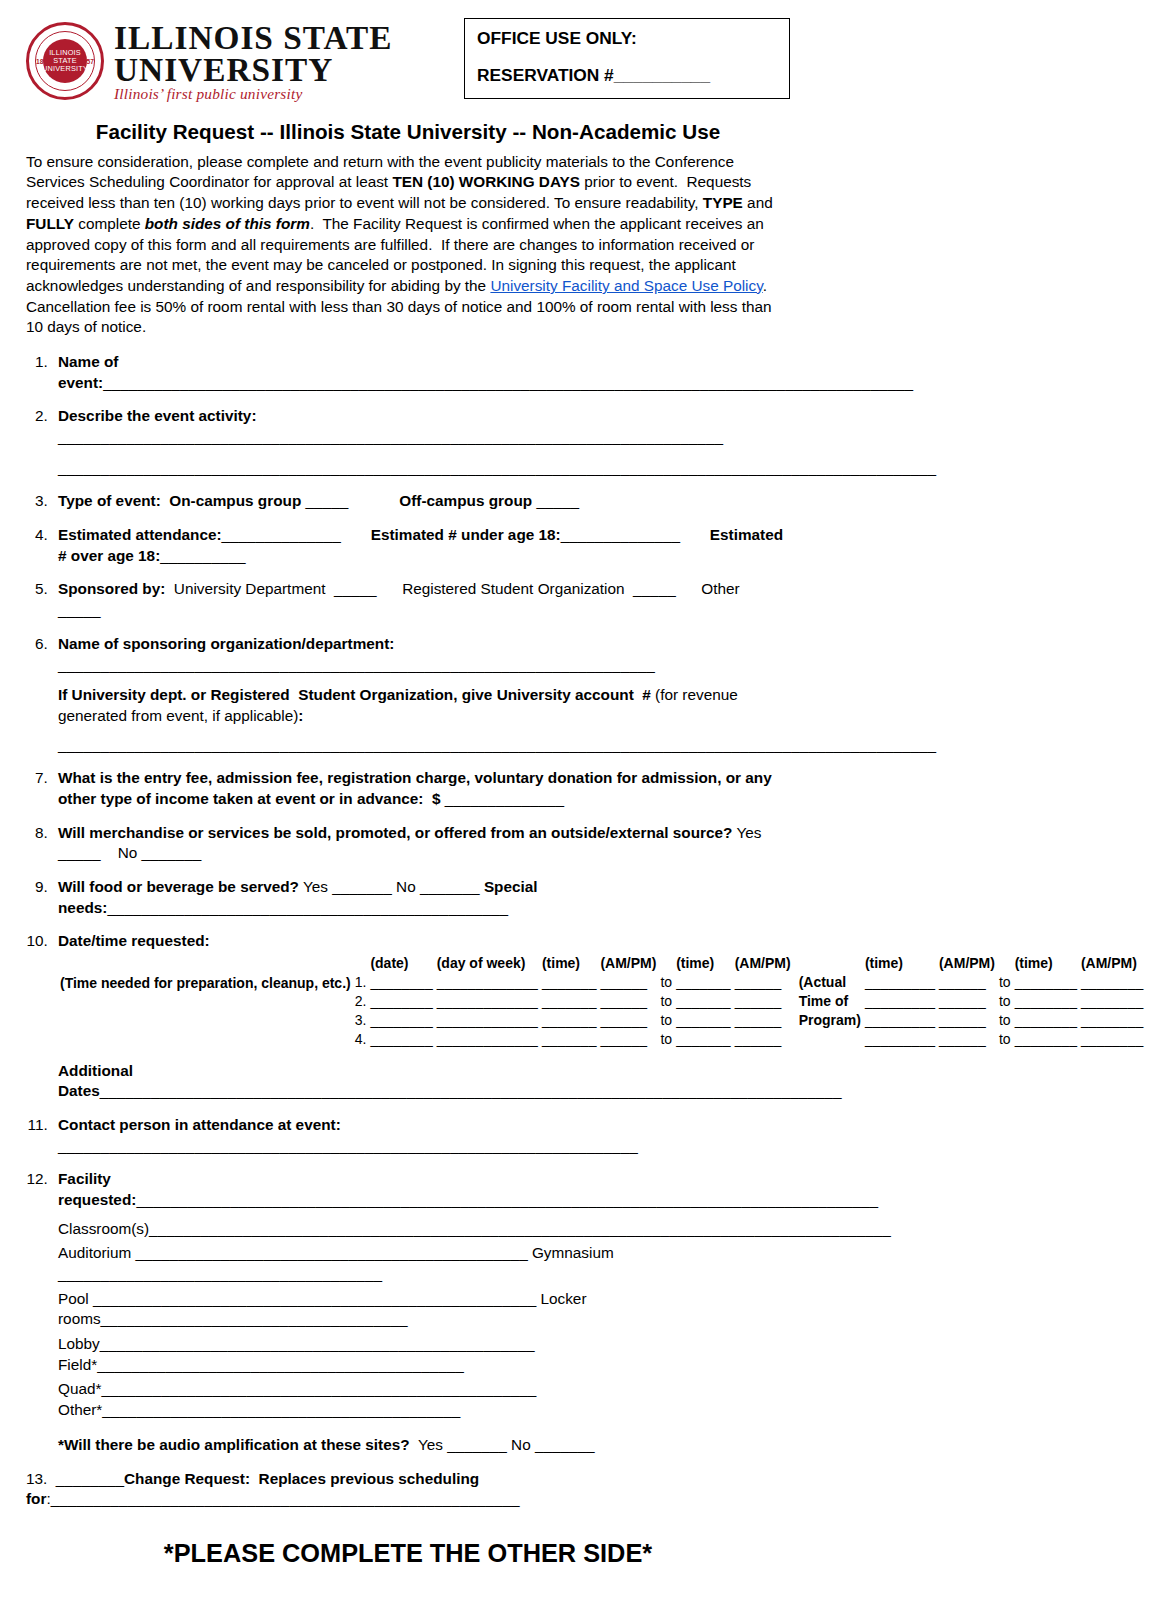18 57
ILLINOIS
STATE
UNIVERSITY
ILLINOIS STATE
UNIVERSITY
Illinois’ first public university
OFFICE USE ONLY:
RESERVATION #__________
Facility Request -- Illinois State University -- Non-Academic Use
To ensure consideration, please complete and return with the event publicity materials to the Conference Services Scheduling Coordinator for approval at least TEN (10) WORKING DAYS prior to event. Requests received less than ten (10) working days prior to event will not be considered. To ensure readability, TYPE and FULLY complete both sides of this form. The Facility Request is confirmed when the applicant receives an approved copy of this form and all requirements are fulfilled. If there are changes to information received or requirements are not met, the event may be canceled or postponed. In signing this request, the applicant acknowledges understanding of and responsibility for abiding by the University Facility and Space Use Policy. Cancellation fee is 50% of room rental with less than 30 days of notice and 100% of room rental with less than 10 days of notice.
Name of event:_______________________________________________________________________________________________
Describe the event activity: ______________________________________________________________________________
_______________________________________________________________________________________________________
Type of event: On-campus group _____ Off-campus group _____
Estimated attendance:______________ Estimated # under age 18:______________ Estimated # over age 18:__________
Sponsored by: University Department _____ Registered Student Organization _____ Other _____
Name of sponsoring organization/department: ______________________________________________________________________
If University dept. or Registered Student Organization, give University account # (for revenue generated from event, if applicable):
_______________________________________________________________________________________________________
What is the entry fee, admission fee, registration charge, voluntary donation for admission, or any other type of income taken at event or in advance: $ ______________
Will merchandise or services be sold, promoted, or offered from an outside/external source? Yes _____ No _______
Will food or beverage be served? Yes _______ No _______ Special needs:_______________________________________________
Date/time requested:
| | | (date) | (day of week) | (time) | (AM/PM) | | (time) | (AM/PM) | | | (time) | (AM/PM) | | (time) | (AM/PM) |
| (Time needed for preparation, cleanup, etc.) | 1. | ________ | _____________ | _______ | ______ | to | _______ | ______ | | (Actual | _________ | ______ | to | ________ | ________ |
| 2. | ________ | _____________ | _______ | ______ | to | _______ | ______ | | Time of | _________ | ______ | to | ________ | ________ |
| 3. | ________ | _____________ | _______ | ______ | to | _______ | ______ | | Program) | _________ | ______ | to | ________ | ________ |
| 4. | ________ | _____________ | _______ | ______ | to | _______ | ______ | | | _________ | ______ | to | ________ | ________ |
Additional Dates_______________________________________________________________________________________
Contact person in attendance at event: ____________________________________________________________________
Facility requested:_______________________________________________________________________________________
Classroom(s)_______________________________________________________________________________________
Auditorium ______________________________________________ Gymnasium ______________________________________
Pool ____________________________________________________ Locker rooms____________________________________
Lobby___________________________________________________ Field*___________________________________________
Quad*___________________________________________________ Other*__________________________________________
*Will there be audio amplification at these sites? Yes _______ No _______
13. ________Change Request: Replaces previous scheduling for:_______________________________________________________
*PLEASE COMPLETE THE OTHER SIDE*